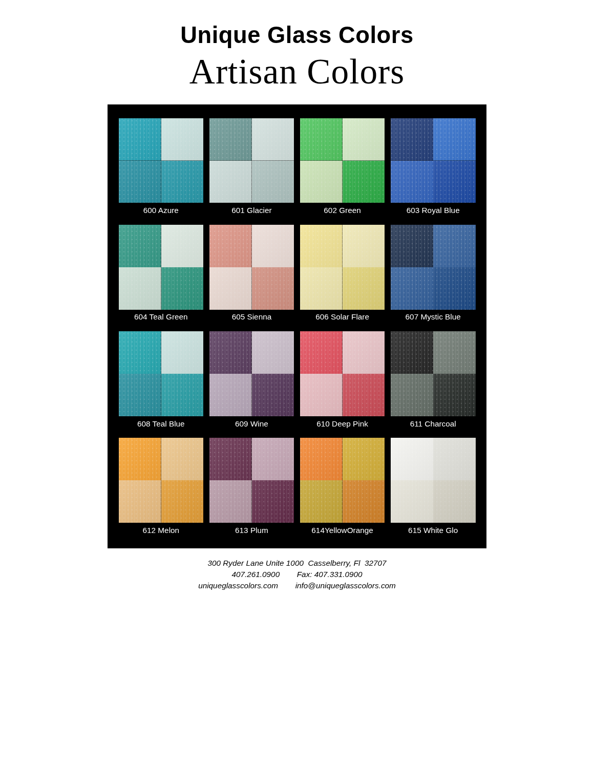Unique Glass Colors
Artisan Colors
600 Azure
601 Glacier
602 Green
603 Royal Blue
604 Teal Green
605 Sienna
606 Solar Flare
607 Mystic Blue
608 Teal Blue
609 Wine
610 Deep Pink
611 Charcoal
612 Melon
613 Plum
614YellowOrange
615 White Glo
300 Ryder Lane Unite 1000 Casselberry, Fl 32707
407.261.0900 Fax: 407.331.0900
uniqueglasscolors.com info@uniqueglasscolors.com